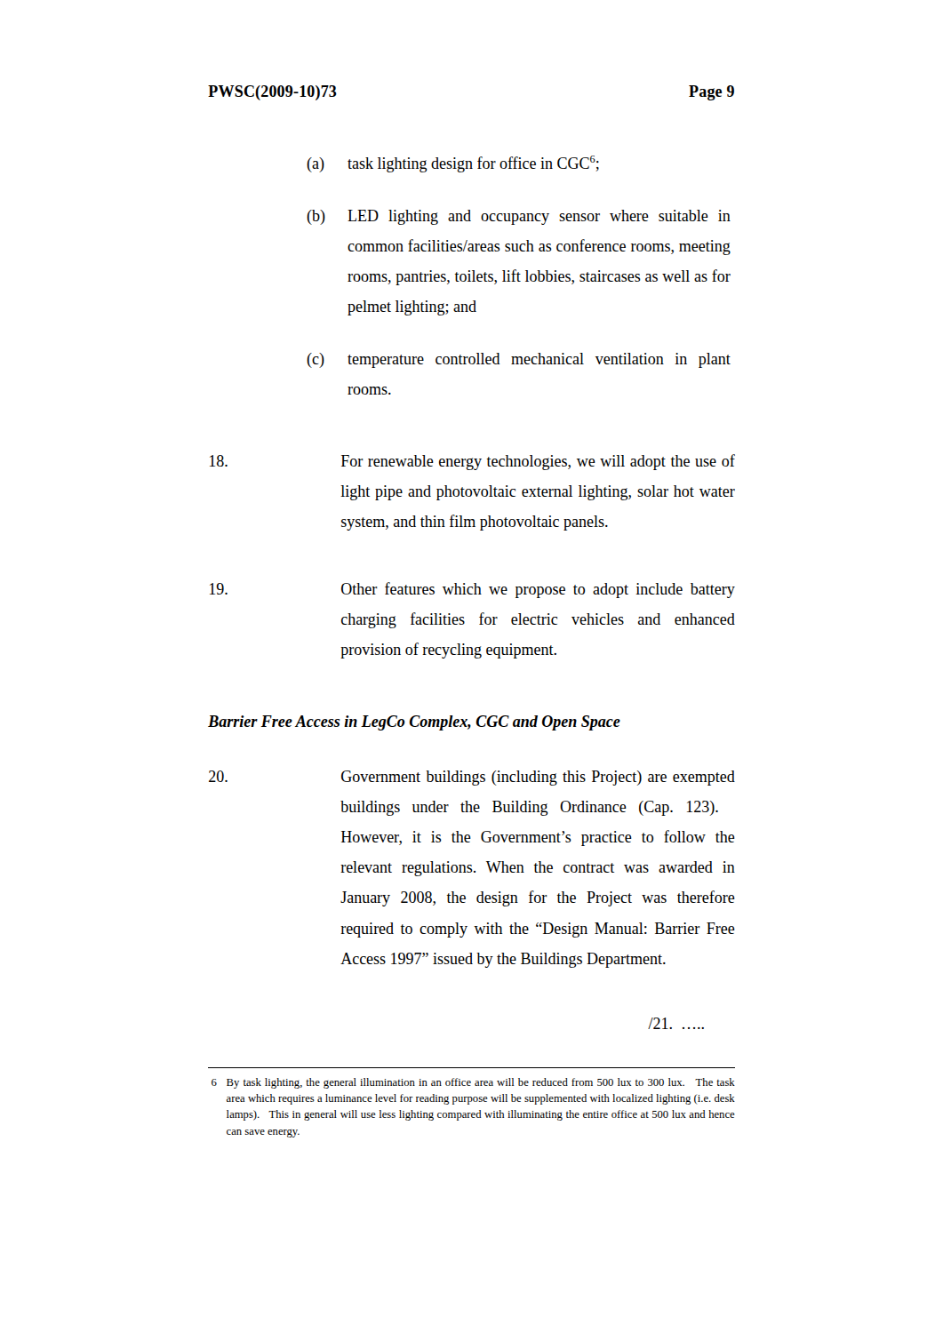PWSC(2009-10)73
Page 9
(a) task lighting design for office in CGC6;
(b) LED lighting and occupancy sensor where suitable in common facilities/areas such as conference rooms, meeting rooms, pantries, toilets, lift lobbies, staircases as well as for pelmet lighting; and
(c) temperature controlled mechanical ventilation in plant rooms.
18. For renewable energy technologies, we will adopt the use of light pipe and photovoltaic external lighting, solar hot water system, and thin film photovoltaic panels.
19. Other features which we propose to adopt include battery charging facilities for electric vehicles and enhanced provision of recycling equipment.
Barrier Free Access in LegCo Complex, CGC and Open Space
20. Government buildings (including this Project) are exempted buildings under the Building Ordinance (Cap. 123). However, it is the Government’s practice to follow the relevant regulations. When the contract was awarded in January 2008, the design for the Project was therefore required to comply with the “Design Manual: Barrier Free Access 1997” issued by the Buildings Department.
/21. …..
6 By task lighting, the general illumination in an office area will be reduced from 500 lux to 300 lux. The task area which requires a luminance level for reading purpose will be supplemented with localized lighting (i.e. desk lamps). This in general will use less lighting compared with illuminating the entire office at 500 lux and hence can save energy.